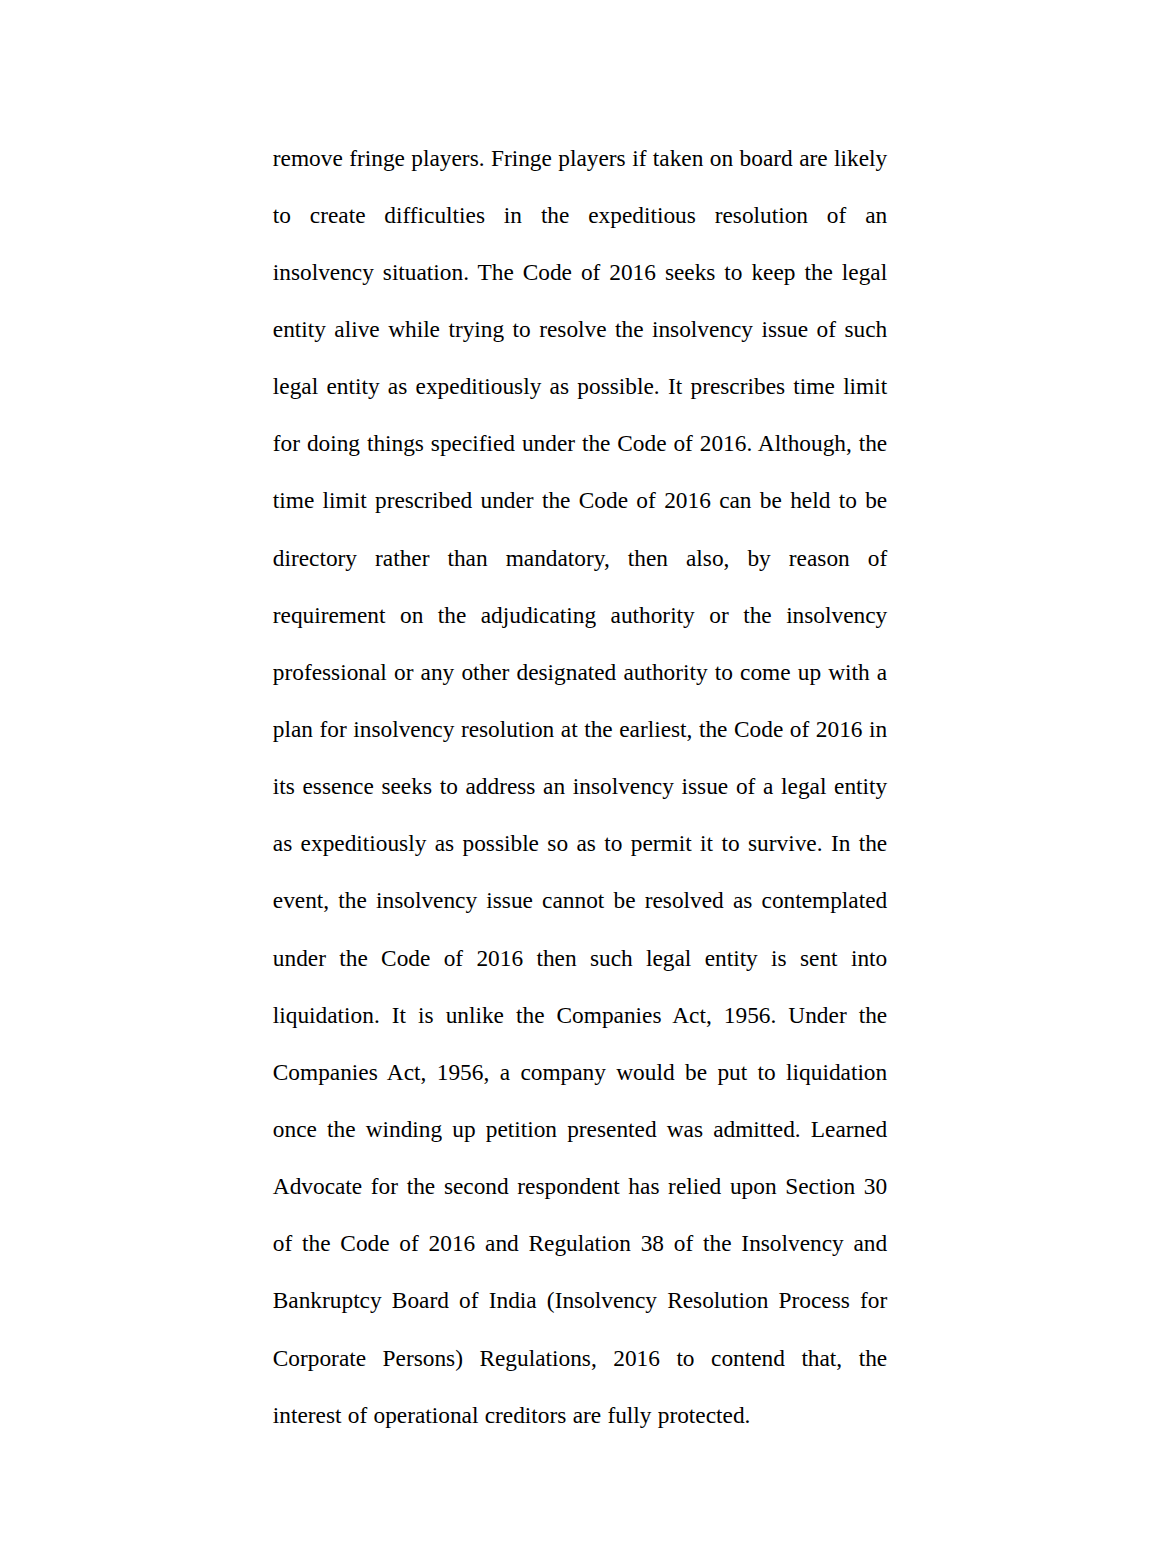remove fringe players. Fringe players if taken on board are likely to create difficulties in the expeditious resolution of an insolvency situation. The Code of 2016 seeks to keep the legal entity alive while trying to resolve the insolvency issue of such legal entity as expeditiously as possible. It prescribes time limit for doing things specified under the Code of 2016. Although, the time limit prescribed under the Code of 2016 can be held to be directory rather than mandatory, then also, by reason of requirement on the adjudicating authority or the insolvency professional or any other designated authority to come up with a plan for insolvency resolution at the earliest, the Code of 2016 in its essence seeks to address an insolvency issue of a legal entity as expeditiously as possible so as to permit it to survive. In the event, the insolvency issue cannot be resolved as contemplated under the Code of 2016 then such legal entity is sent into liquidation. It is unlike the Companies Act, 1956. Under the Companies Act, 1956, a company would be put to liquidation once the winding up petition presented was admitted. Learned Advocate for the second respondent has relied upon Section 30 of the Code of 2016 and Regulation 38 of the Insolvency and Bankruptcy Board of India (Insolvency Resolution Process for Corporate Persons) Regulations, 2016 to contend that, the interest of operational creditors are fully protected.